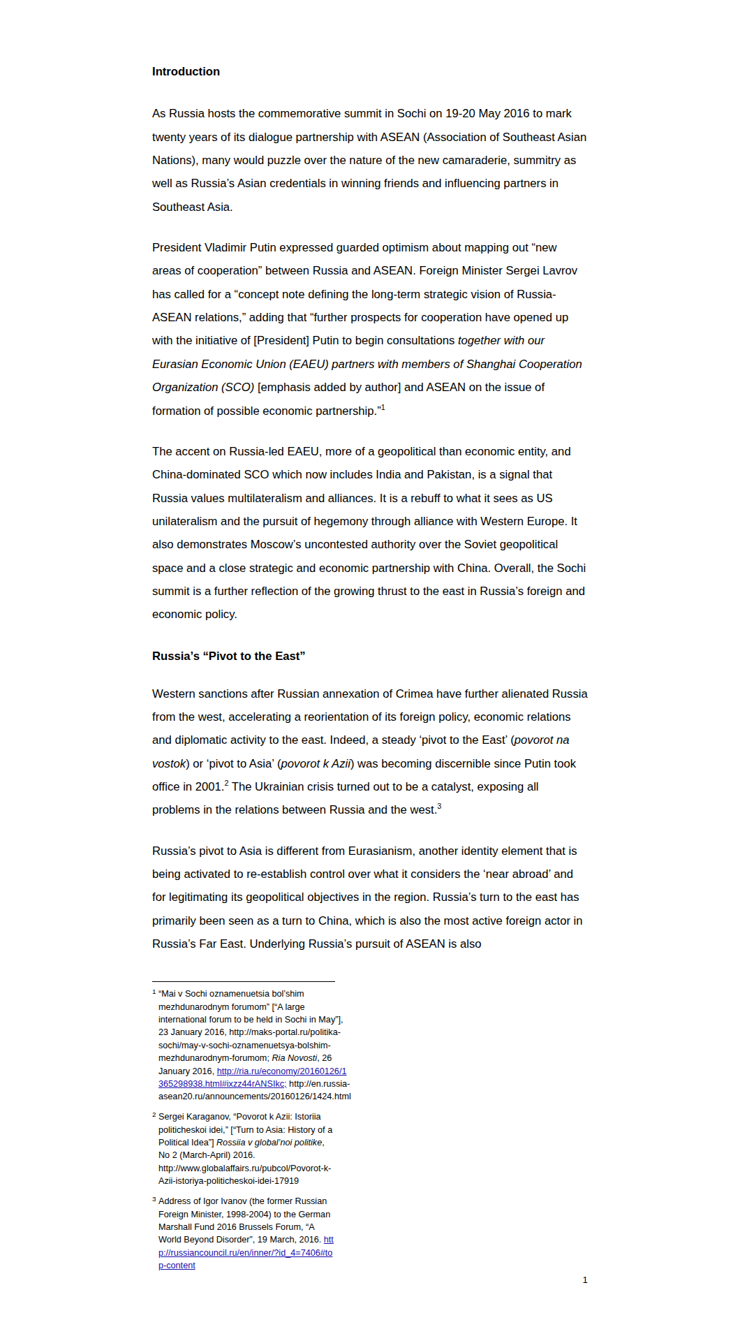Introduction
As Russia hosts the commemorative summit in Sochi on 19-20 May 2016 to mark twenty years of its dialogue partnership with ASEAN (Association of Southeast Asian Nations), many would puzzle over the nature of the new camaraderie, summitry as well as Russia’s Asian credentials in winning friends and influencing partners in Southeast Asia.
President Vladimir Putin expressed guarded optimism about mapping out “new areas of cooperation” between Russia and ASEAN. Foreign Minister Sergei Lavrov has called for a “concept note defining the long-term strategic vision of Russia-ASEAN relations,” adding that “further prospects for cooperation have opened up with the initiative of [President] Putin to begin consultations together with our Eurasian Economic Union (EAEU) partners with members of Shanghai Cooperation Organization (SCO) [emphasis added by author] and ASEAN on the issue of formation of possible economic partnership.”1
The accent on Russia-led EAEU, more of a geopolitical than economic entity, and China-dominated SCO which now includes India and Pakistan, is a signal that Russia values multilateralism and alliances. It is a rebuff to what it sees as US unilateralism and the pursuit of hegemony through alliance with Western Europe. It also demonstrates Moscow’s uncontested authority over the Soviet geopolitical space and a close strategic and economic partnership with China. Overall, the Sochi summit is a further reflection of the growing thrust to the east in Russia’s foreign and economic policy.
Russia’s “Pivot to the East”
Western sanctions after Russian annexation of Crimea have further alienated Russia from the west, accelerating a reorientation of its foreign policy, economic relations and diplomatic activity to the east. Indeed, a steady ‘pivot to the East’ (povorot na vostok) or ‘pivot to Asia’ (povorot k Azii) was becoming discernible since Putin took office in 2001.2 The Ukrainian crisis turned out to be a catalyst, exposing all problems in the relations between Russia and the west.3
Russia’s pivot to Asia is different from Eurasianism, another identity element that is being activated to re-establish control over what it considers the ‘near abroad’ and for legitimating its geopolitical objectives in the region. Russia’s turn to the east has primarily been seen as a turn to China, which is also the most active foreign actor in Russia’s Far East. Underlying Russia’s pursuit of ASEAN is also
1 “Mai v Sochi oznamenuetsia bol’shim mezhdunarodnym forumom” [“A large international forum to be held in Sochi in May”], 23 January 2016, http://maks-portal.ru/politika-sochi/may-v-sochi-oznamenuetsya-bolshim-mezhdunarodnym-forumom; Ria Novosti, 26 January 2016, http://ria.ru/economy/20160126/1365298938.html#ixzz44rANSIkc; http://en.russia-asean20.ru/announcements/20160126/1424.html
2 Sergei Karaganov, “Povorot k Azii: Istoriia politicheskoi idei,” [“Turn to Asia: History of a Political Idea”] Rossiia v global’noi politike, No 2 (March-April) 2016. http://www.globalaffairs.ru/pubcol/Povorot-k-Azii-istoriya-politicheskoi-idei-17919
3 Address of Igor Ivanov (the former Russian Foreign Minister, 1998-2004) to the German Marshall Fund 2016 Brussels Forum, “A World Beyond Disorder”, 19 March, 2016. http://russiancouncil.ru/en/inner/?id_4=7406#top-content
1